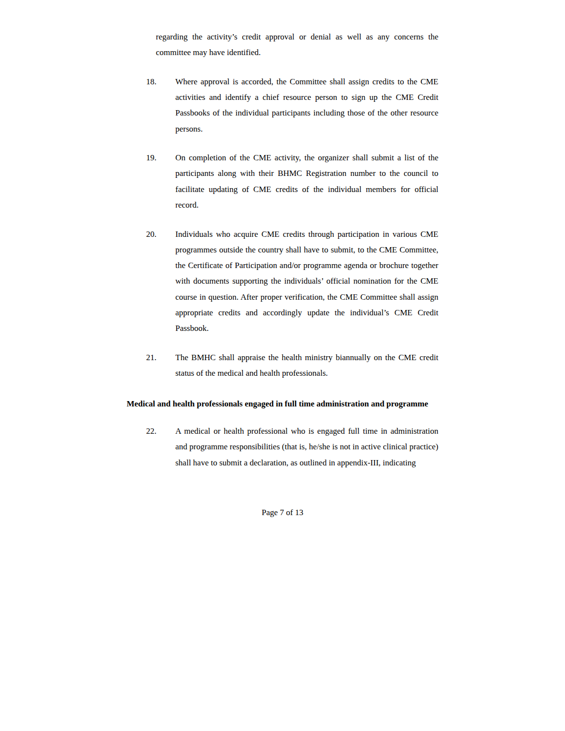regarding the activity’s credit approval or denial as well as any concerns the committee may have identified.
18. Where approval is accorded, the Committee shall assign credits to the CME activities and identify a chief resource person to sign up the CME Credit Passbooks of the individual participants including those of the other resource persons.
19. On completion of the CME activity, the organizer shall submit a list of the participants along with their BHMC Registration number to the council to facilitate updating of CME credits of the individual members for official record.
20. Individuals who acquire CME credits through participation in various CME programmes outside the country shall have to submit, to the CME Committee, the Certificate of Participation and/or programme agenda or brochure together with documents supporting the individuals’ official nomination for the CME course in question. After proper verification, the CME Committee shall assign appropriate credits and accordingly update the individual’s CME Credit Passbook.
21. The BMHC shall appraise the health ministry biannually on the CME credit status of the medical and health professionals.
Medical and health professionals engaged in full time administration and programme
22. A medical or health professional who is engaged full time in administration and programme responsibilities (that is, he/she is not in active clinical practice) shall have to submit a declaration, as outlined in appendix-III, indicating
Page 7 of 13